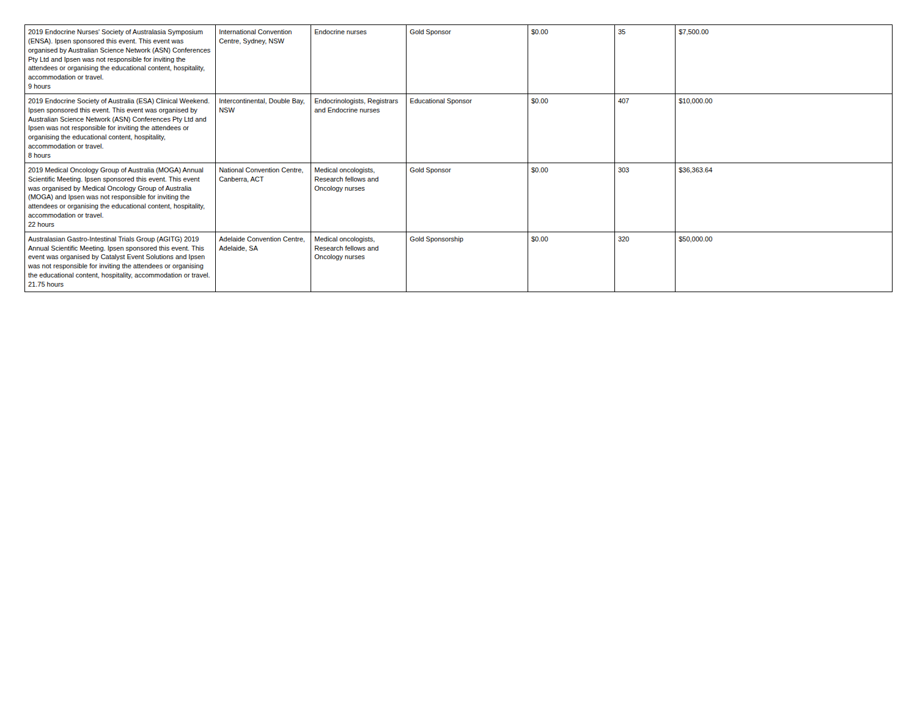| 2019 Endocrine Nurses' Society of Australasia Symposium (ENSA). Ipsen sponsored this event. This event was organised by Australian Science Network (ASN) Conferences Pty Ltd and Ipsen was not responsible for inviting the attendees or organising the educational content, hospitality, accommodation or travel. 9 hours | International Convention Centre, Sydney, NSW | Endocrine nurses | Gold Sponsor | $0.00 | 35 | $7,500.00 |
| 2019 Endocrine Society of Australia (ESA) Clinical Weekend. Ipsen sponsored this event. This event was organised by Australian Science Network (ASN) Conferences Pty Ltd and Ipsen was not responsible for inviting the attendees or organising the educational content, hospitality, accommodation or travel. 8 hours | Intercontinental, Double Bay, NSW | Endocrinologists, Registrars and Endocrine nurses | Educational Sponsor | $0.00 | 407 | $10,000.00 |
| 2019 Medical Oncology Group of Australia (MOGA) Annual Scientific Meeting. Ipsen sponsored this event. This event was organised by Medical Oncology Group of Australia (MOGA) and Ipsen was not responsible for inviting the attendees or organising the educational content, hospitality, accommodation or travel. 22 hours | National Convention Centre, Canberra, ACT | Medical oncologists, Research fellows and Oncology nurses | Gold Sponsor | $0.00 | 303 | $36,363.64 |
| Australasian Gastro-Intestinal Trials Group (AGITG) 2019 Annual Scientific Meeting. Ipsen sponsored this event. This event was organised by Catalyst Event Solutions and Ipsen was not responsible for inviting the attendees or organising the educational content, hospitality, accommodation or travel. 21.75 hours | Adelaide Convention Centre, Adelaide, SA | Medical oncologists, Research fellows and Oncology nurses | Gold Sponsorship | $0.00 | 320 | $50,000.00 |